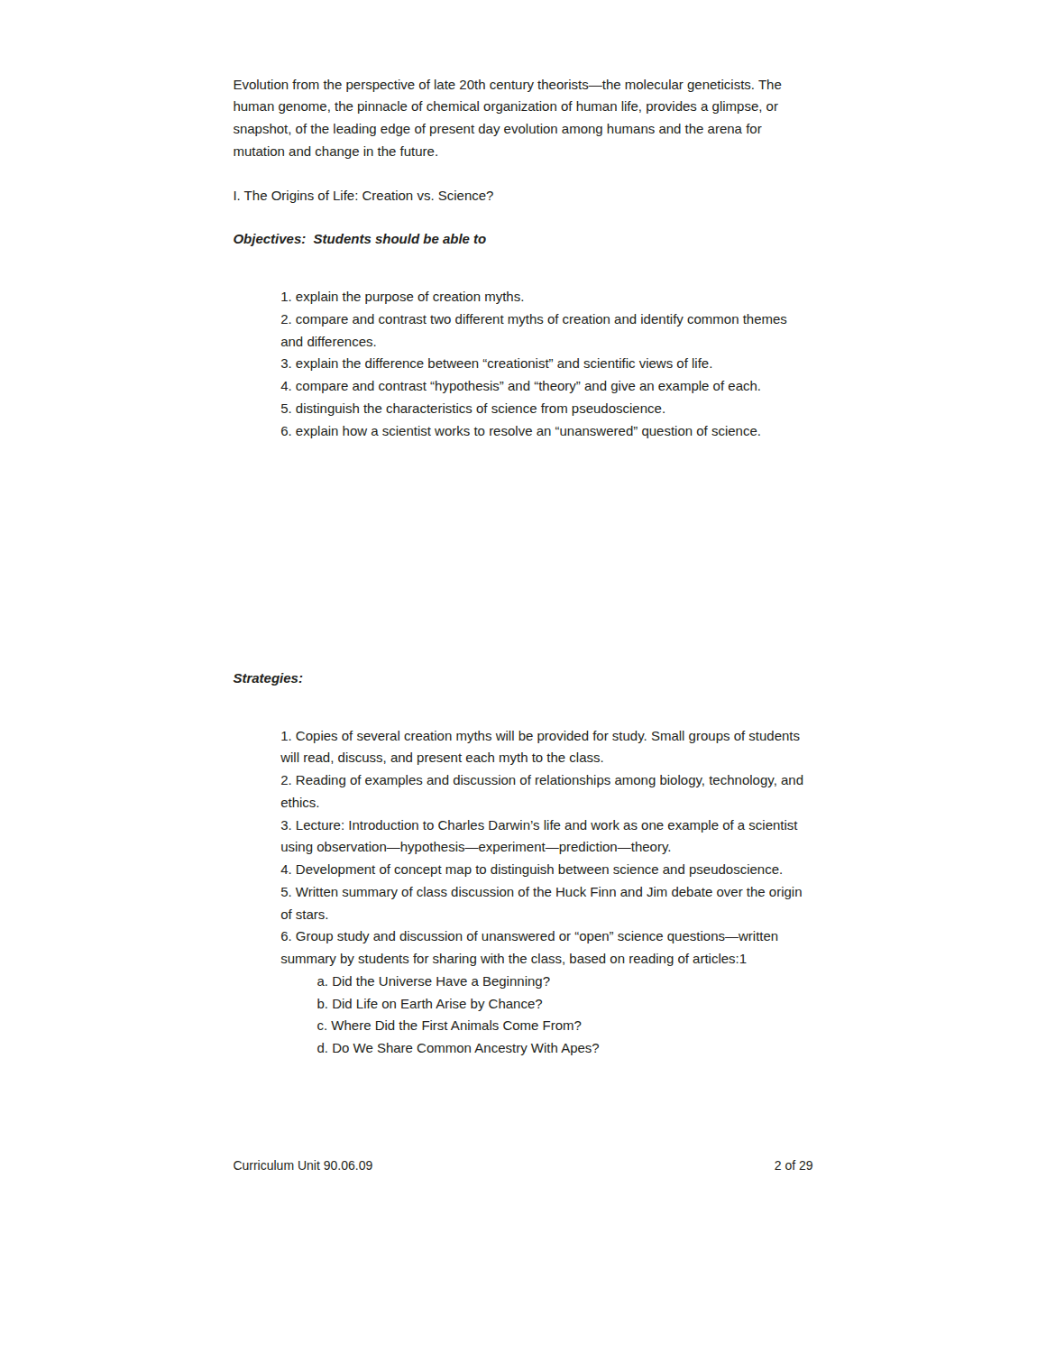Evolution from the perspective of late 20th century theorists—the molecular geneticists. The human genome, the pinnacle of chemical organization of human life, provides a glimpse, or snapshot, of the leading edge of present day evolution among humans and the arena for mutation and change in the future.
I. The Origins of Life: Creation vs. Science?
Objectives: Students should be able to
1. explain the purpose of creation myths.
2. compare and contrast two different myths of creation and identify common themes and differences.
3. explain the difference between “creationist” and scientific views of life.
4. compare and contrast “hypothesis” and “theory” and give an example of each.
5. distinguish the characteristics of science from pseudoscience.
6. explain how a scientist works to resolve an “unanswered” question of science.
Strategies:
1. Copies of several creation myths will be provided for study. Small groups of students will read, discuss, and present each myth to the class.
2. Reading of examples and discussion of relationships among biology, technology, and ethics.
3. Lecture: Introduction to Charles Darwin’s life and work as one example of a scientist using observation—hypothesis—experiment—prediction—theory.
4. Development of concept map to distinguish between science and pseudoscience.
5. Written summary of class discussion of the Huck Finn and Jim debate over the origin of stars.
6. Group study and discussion of unanswered or “open” science questions—written summary by students for sharing with the class, based on reading of articles:1
a. Did the Universe Have a Beginning?
b. Did Life on Earth Arise by Chance?
c. Where Did the First Animals Come From?
d. Do We Share Common Ancestry With Apes?
Curriculum Unit 90.06.09 2 of 29